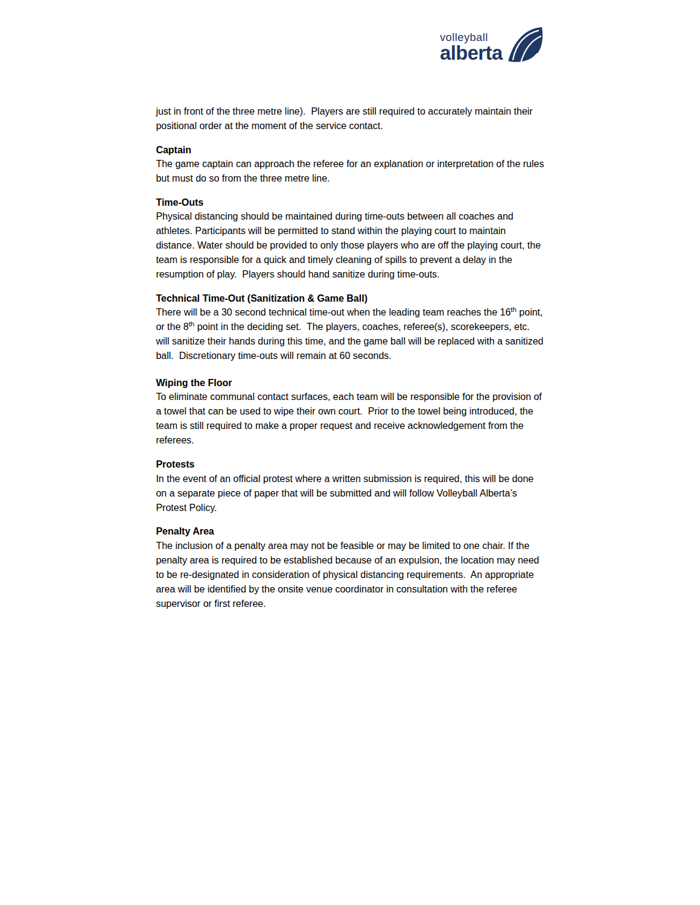volleyball alberta
just in front of the three metre line). Players are still required to accurately maintain their positional order at the moment of the service contact.
Captain
The game captain can approach the referee for an explanation or interpretation of the rules but must do so from the three metre line.
Time-Outs
Physical distancing should be maintained during time-outs between all coaches and athletes. Participants will be permitted to stand within the playing court to maintain distance. Water should be provided to only those players who are off the playing court, the team is responsible for a quick and timely cleaning of spills to prevent a delay in the resumption of play. Players should hand sanitize during time-outs.
Technical Time-Out (Sanitization & Game Ball)
There will be a 30 second technical time-out when the leading team reaches the 16th point, or the 8th point in the deciding set. The players, coaches, referee(s), scorekeepers, etc. will sanitize their hands during this time, and the game ball will be replaced with a sanitized ball. Discretionary time-outs will remain at 60 seconds.
Wiping the Floor
To eliminate communal contact surfaces, each team will be responsible for the provision of a towel that can be used to wipe their own court. Prior to the towel being introduced, the team is still required to make a proper request and receive acknowledgement from the referees.
Protests
In the event of an official protest where a written submission is required, this will be done on a separate piece of paper that will be submitted and will follow Volleyball Alberta’s Protest Policy.
Penalty Area
The inclusion of a penalty area may not be feasible or may be limited to one chair. If the penalty area is required to be established because of an expulsion, the location may need to be re-designated in consideration of physical distancing requirements. An appropriate area will be identified by the onsite venue coordinator in consultation with the referee supervisor or first referee.